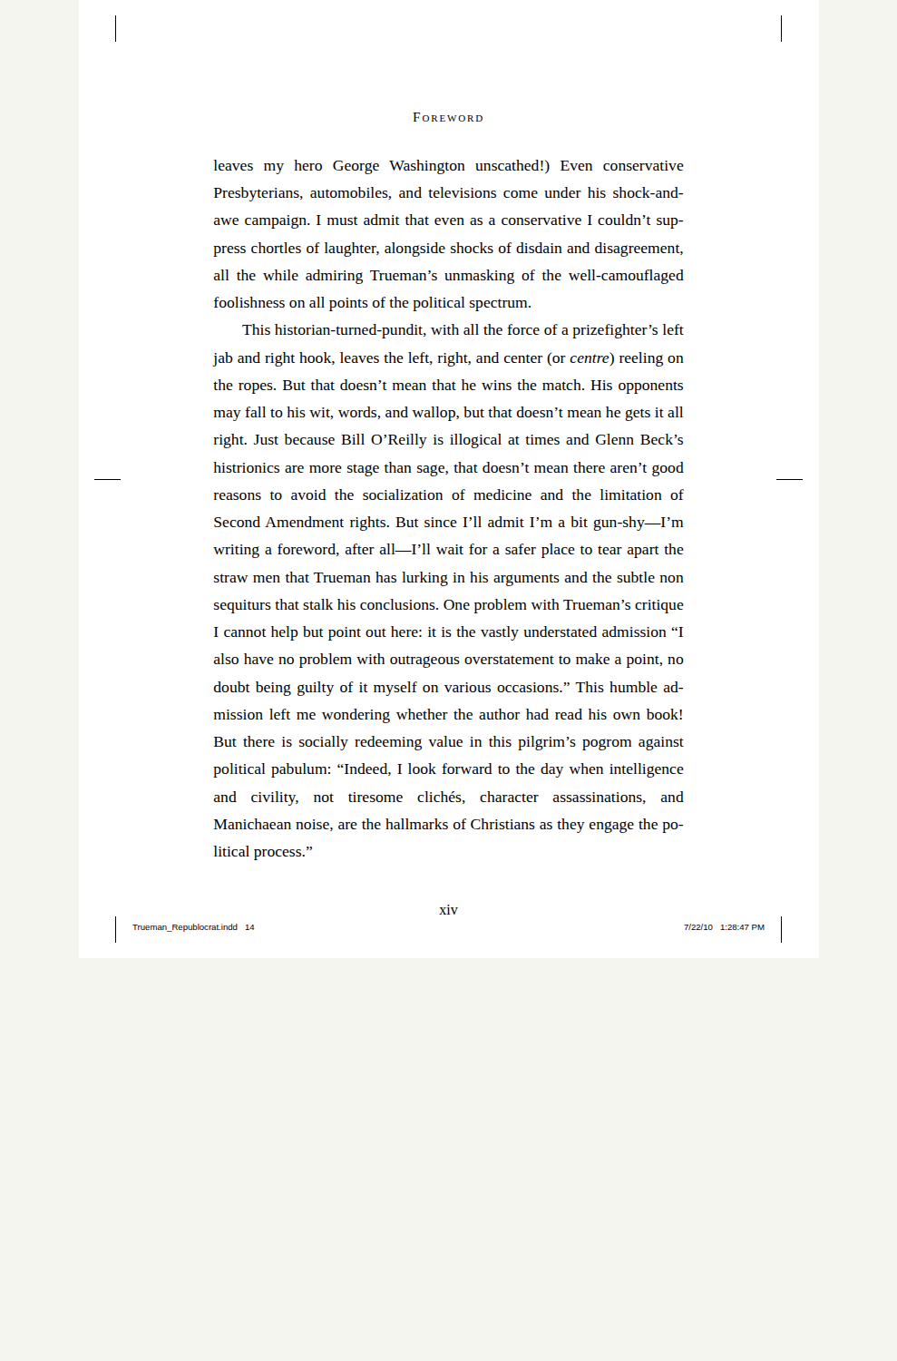Foreword
leaves my hero George Washington unscathed!) Even conservative Presbyterians, automobiles, and televisions come under his shock-and-awe campaign. I must admit that even as a conservative I couldn’t suppress chortles of laughter, alongside shocks of disdain and disagreement, all the while admiring Trueman’s unmasking of the well-camouflaged foolishness on all points of the political spectrum.
This historian-turned-pundit, with all the force of a prizefighter’s left jab and right hook, leaves the left, right, and center (or centre) reeling on the ropes. But that doesn’t mean that he wins the match. His opponents may fall to his wit, words, and wallop, but that doesn’t mean he gets it all right. Just because Bill O’Reilly is illogical at times and Glenn Beck’s histrionics are more stage than sage, that doesn’t mean there aren’t good reasons to avoid the socialization of medicine and the limitation of Second Amendment rights. But since I’ll admit I’m a bit gun-shy—I’m writing a foreword, after all—I’ll wait for a safer place to tear apart the straw men that Trueman has lurking in his arguments and the subtle non sequiturs that stalk his conclusions. One problem with Trueman’s critique I cannot help but point out here: it is the vastly understated admission “I also have no problem with outrageous overstatement to make a point, no doubt being guilty of it myself on various occasions.” This humble admission left me wondering whether the author had read his own book! But there is socially redeeming value in this pilgrim’s pogrom against political pabulum: “Indeed, I look forward to the day when intelligence and civility, not tiresome clichés, character assassinations, and Manichaean noise, are the hallmarks of Christians as they engage the political process.”
xiv
Trueman_Republocrat.indd 14 7/22/10 1:28:47 PM